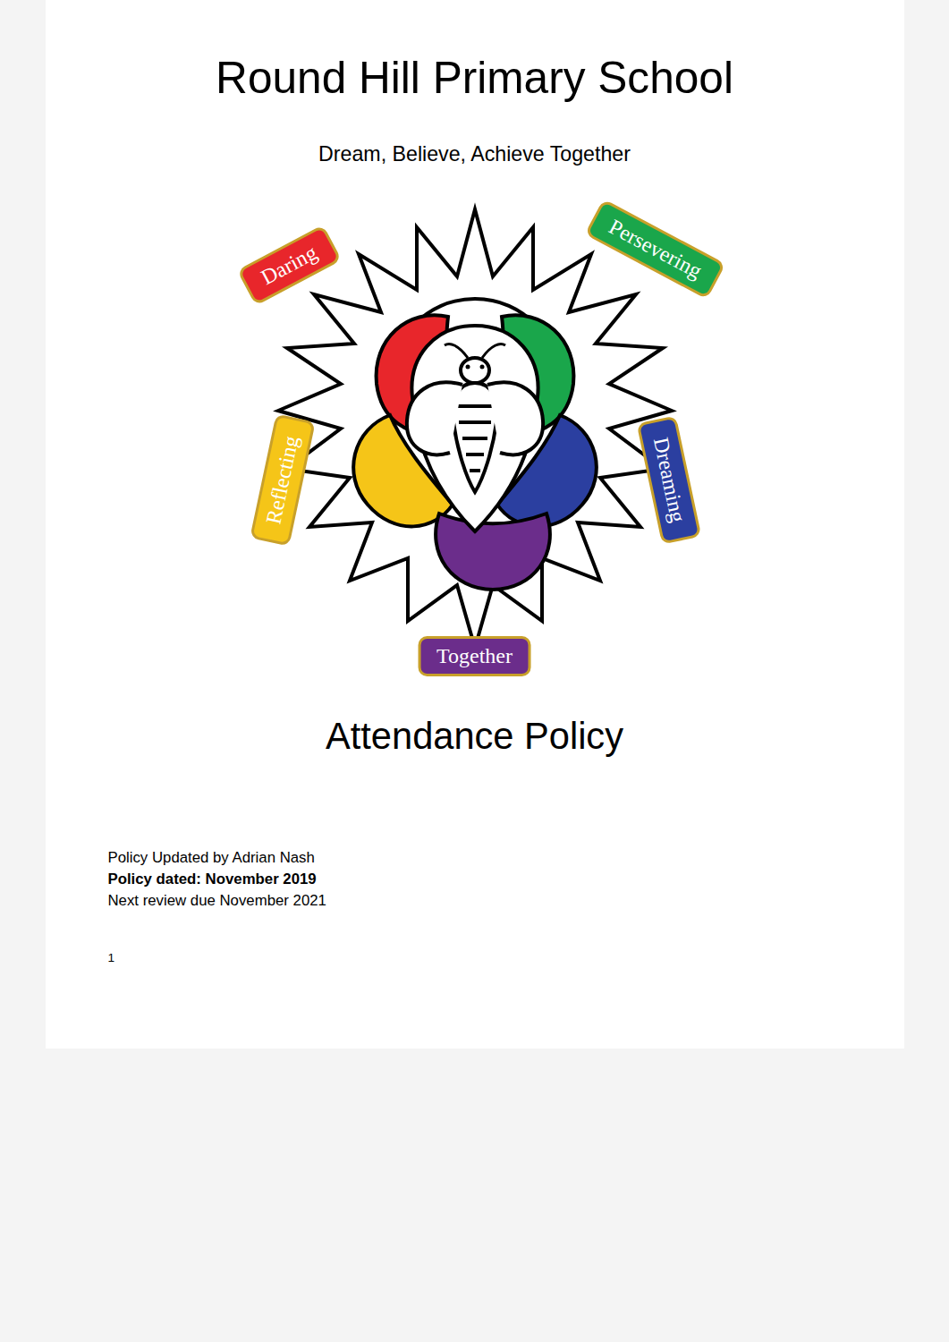Round Hill Primary School
Dream, Believe, Achieve Together
Daring Persevering Reflecting Dreaming Together
Attendance Policy
Policy Updated by Adrian Nash
Policy dated: November 2019
Next review due November 2021
1